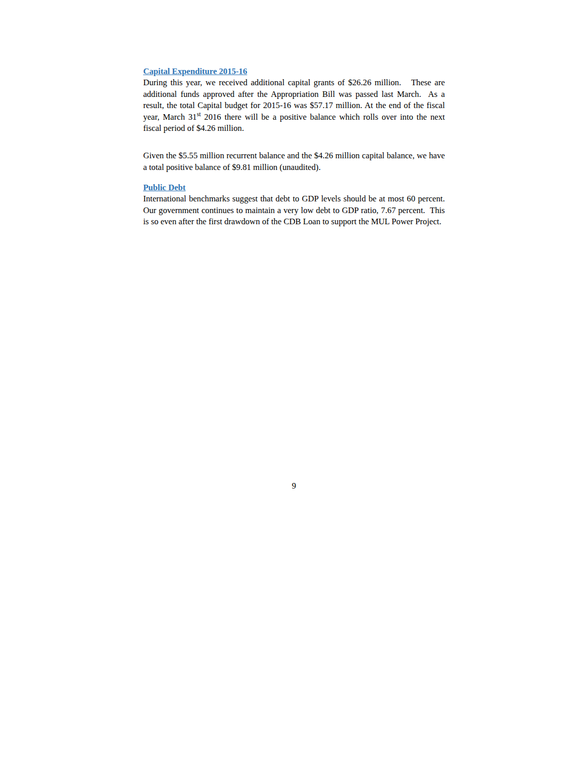Capital Expenditure 2015-16
During this year, we received additional capital grants of $26.26 million. These are additional funds approved after the Appropriation Bill was passed last March. As a result, the total Capital budget for 2015-16 was $57.17 million. At the end of the fiscal year, March 31st 2016 there will be a positive balance which rolls over into the next fiscal period of $4.26 million.
Given the $5.55 million recurrent balance and the $4.26 million capital balance, we have a total positive balance of $9.81 million (unaudited).
Public Debt
International benchmarks suggest that debt to GDP levels should be at most 60 percent. Our government continues to maintain a very low debt to GDP ratio, 7.67 percent. This is so even after the first drawdown of the CDB Loan to support the MUL Power Project.
9